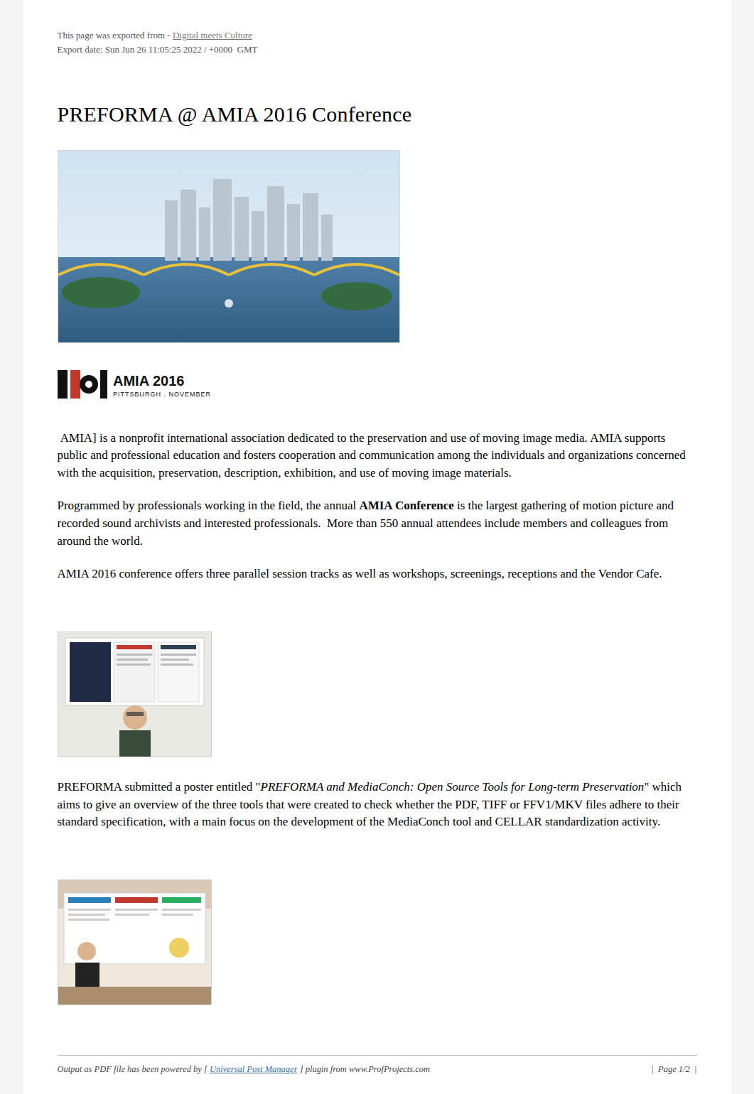This page was exported from - Digital meets Culture
Export date: Sun Jun 26 11:05:25 2022 / +0000 GMT
PREFORMA @ AMIA 2016 Conference
AMIA] is a nonprofit international association dedicated to the preservation and use of moving image media. AMIA supports public and professional education and fosters cooperation and communication among the individuals and organizations concerned with the acquisition, preservation, description, exhibition, and use of moving image materials.
Programmed by professionals working in the field, the annual AMIA Conference is the largest gathering of motion picture and recorded sound archivists and interested professionals. More than 550 annual attendees include members and colleagues from around the world.
AMIA 2016 conference offers three parallel session tracks as well as workshops, screenings, receptions and the Vendor Cafe.
PREFORMA submitted a poster entitled "PREFORMA and MediaConch: Open Source Tools for Long-term Preservation" which aims to give an overview of the three tools that were created to check whether the PDF, TIFF or FFV1/MKV files adhere to their standard specification, with a main focus on the development of the MediaConch tool and CELLAR standardization activity.
Output as PDF file has been powered by [ Universal Post Manager ] plugin from www.ProfProjects.com | Page 1/2 |